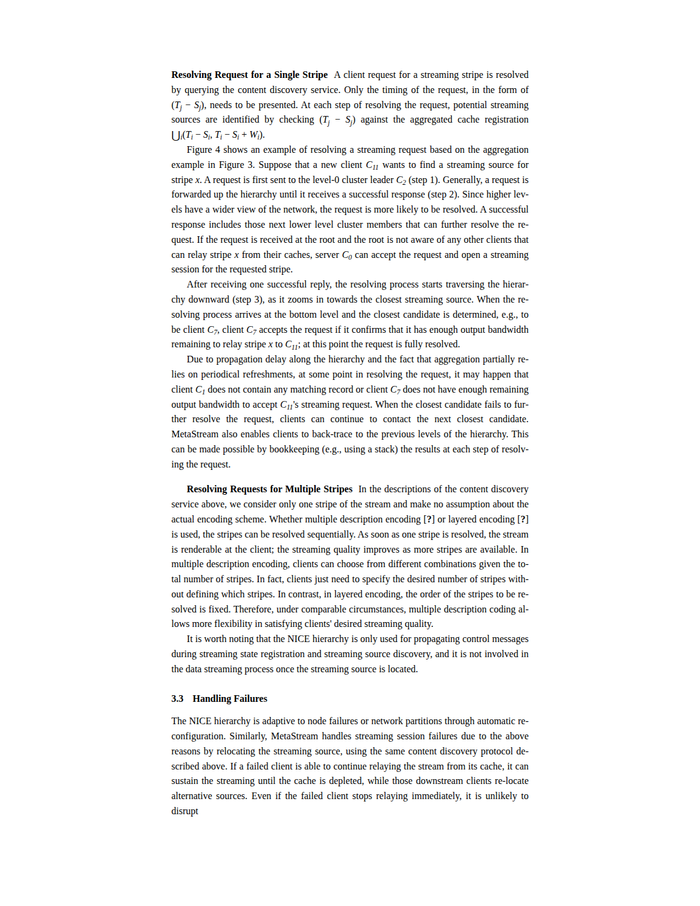Resolving Request for a Single Stripe A client request for a streaming stripe is resolved by querying the content discovery service. Only the timing of the request, in the form of (Tj − Sj), needs to be presented. At each step of resolving the request, potential streaming sources are identified by checking (Tj − Sj) against the aggregated cache registration ⋃i(Ti − Si, Ti − Si + Wi).
Figure 4 shows an example of resolving a streaming request based on the aggregation example in Figure 3. Suppose that a new client C11 wants to find a streaming source for stripe x. A request is first sent to the level-0 cluster leader C2 (step 1). Generally, a request is forwarded up the hierarchy until it receives a successful response (step 2). Since higher levels have a wider view of the network, the request is more likely to be resolved. A successful response includes those next lower level cluster members that can further resolve the request. If the request is received at the root and the root is not aware of any other clients that can relay stripe x from their caches, server C0 can accept the request and open a streaming session for the requested stripe.
After receiving one successful reply, the resolving process starts traversing the hierarchy downward (step 3), as it zooms in towards the closest streaming source. When the resolving process arrives at the bottom level and the closest candidate is determined, e.g., to be client C7, client C7 accepts the request if it confirms that it has enough output bandwidth remaining to relay stripe x to C11; at this point the request is fully resolved.
Due to propagation delay along the hierarchy and the fact that aggregation partially relies on periodical refreshments, at some point in resolving the request, it may happen that client C1 does not contain any matching record or client C7 does not have enough remaining output bandwidth to accept C11's streaming request. When the closest candidate fails to further resolve the request, clients can continue to contact the next closest candidate. MetaStream also enables clients to back-trace to the previous levels of the hierarchy. This can be made possible by bookkeeping (e.g., using a stack) the results at each step of resolving the request.
Resolving Requests for Multiple Stripes In the descriptions of the content discovery service above, we consider only one stripe of the stream and make no assumption about the actual encoding scheme. Whether multiple description encoding [?] or layered encoding [?] is used, the stripes can be resolved sequentially. As soon as one stripe is resolved, the stream is renderable at the client; the streaming quality improves as more stripes are available. In multiple description encoding, clients can choose from different combinations given the total number of stripes. In fact, clients just need to specify the desired number of stripes without defining which stripes. In contrast, in layered encoding, the order of the stripes to be resolved is fixed. Therefore, under comparable circumstances, multiple description coding allows more flexibility in satisfying clients' desired streaming quality.
It is worth noting that the NICE hierarchy is only used for propagating control messages during streaming state registration and streaming source discovery, and it is not involved in the data streaming process once the streaming source is located.
3.3 Handling Failures
The NICE hierarchy is adaptive to node failures or network partitions through automatic reconfiguration. Similarly, MetaStream handles streaming session failures due to the above reasons by relocating the streaming source, using the same content discovery protocol described above. If a failed client is able to continue relaying the stream from its cache, it can sustain the streaming until the cache is depleted, while those downstream clients re-locate alternative sources. Even if the failed client stops relaying immediately, it is unlikely to disrupt